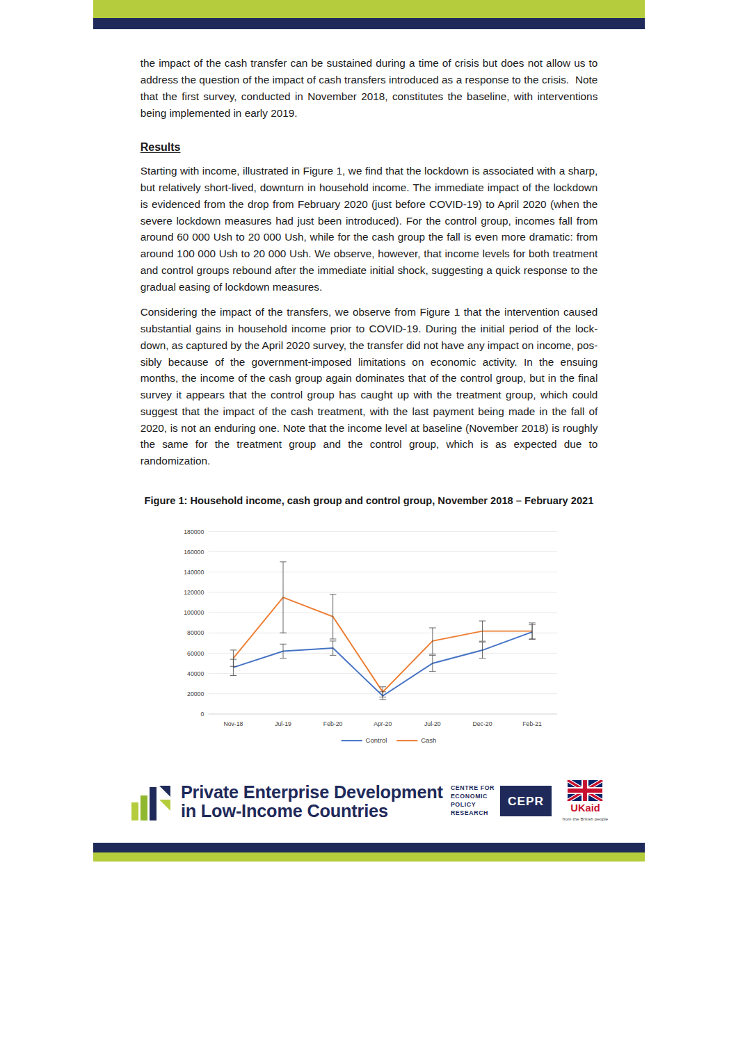the impact of the cash transfer can be sustained during a time of crisis but does not allow us to address the question of the impact of cash transfers introduced as a response to the crisis. Note that the first survey, conducted in November 2018, constitutes the baseline, with interventions being implemented in early 2019.
Results
Starting with income, illustrated in Figure 1, we find that the lockdown is associated with a sharp, but relatively short-lived, downturn in household income. The immediate impact of the lockdown is evidenced from the drop from February 2020 (just before COVID-19) to April 2020 (when the severe lockdown measures had just been introduced). For the control group, incomes fall from around 60 000 Ush to 20 000 Ush, while for the cash group the fall is even more dramatic: from around 100 000 Ush to 20 000 Ush. We observe, however, that income levels for both treatment and control groups rebound after the immediate initial shock, suggesting a quick response to the gradual easing of lockdown measures.
Considering the impact of the transfers, we observe from Figure 1 that the intervention caused substantial gains in household income prior to COVID-19. During the initial period of the lockdown, as captured by the April 2020 survey, the transfer did not have any impact on income, possibly because of the government-imposed limitations on economic activity. In the ensuing months, the income of the cash group again dominates that of the control group, but in the final survey it appears that the control group has caught up with the treatment group, which could suggest that the impact of the cash treatment, with the last payment being made in the fall of 2020, is not an enduring one. Note that the income level at baseline (November 2018) is roughly the same for the treatment group and the control group, which is as expected due to randomization.
Figure 1: Household income, cash group and control group, November 2018 – February 2021
180000 160000 140000 120000 100000 80000 60000 40000 20000 0 Nov-18 Jul-19 Feb-20 Apr-20 Jul-20 Dec-20 Feb-21 Control Cash
Private Enterprise Development
in Low-Income Countries
Centre for
Economic
Policy
Research
CEPR
UKaid
from the British people